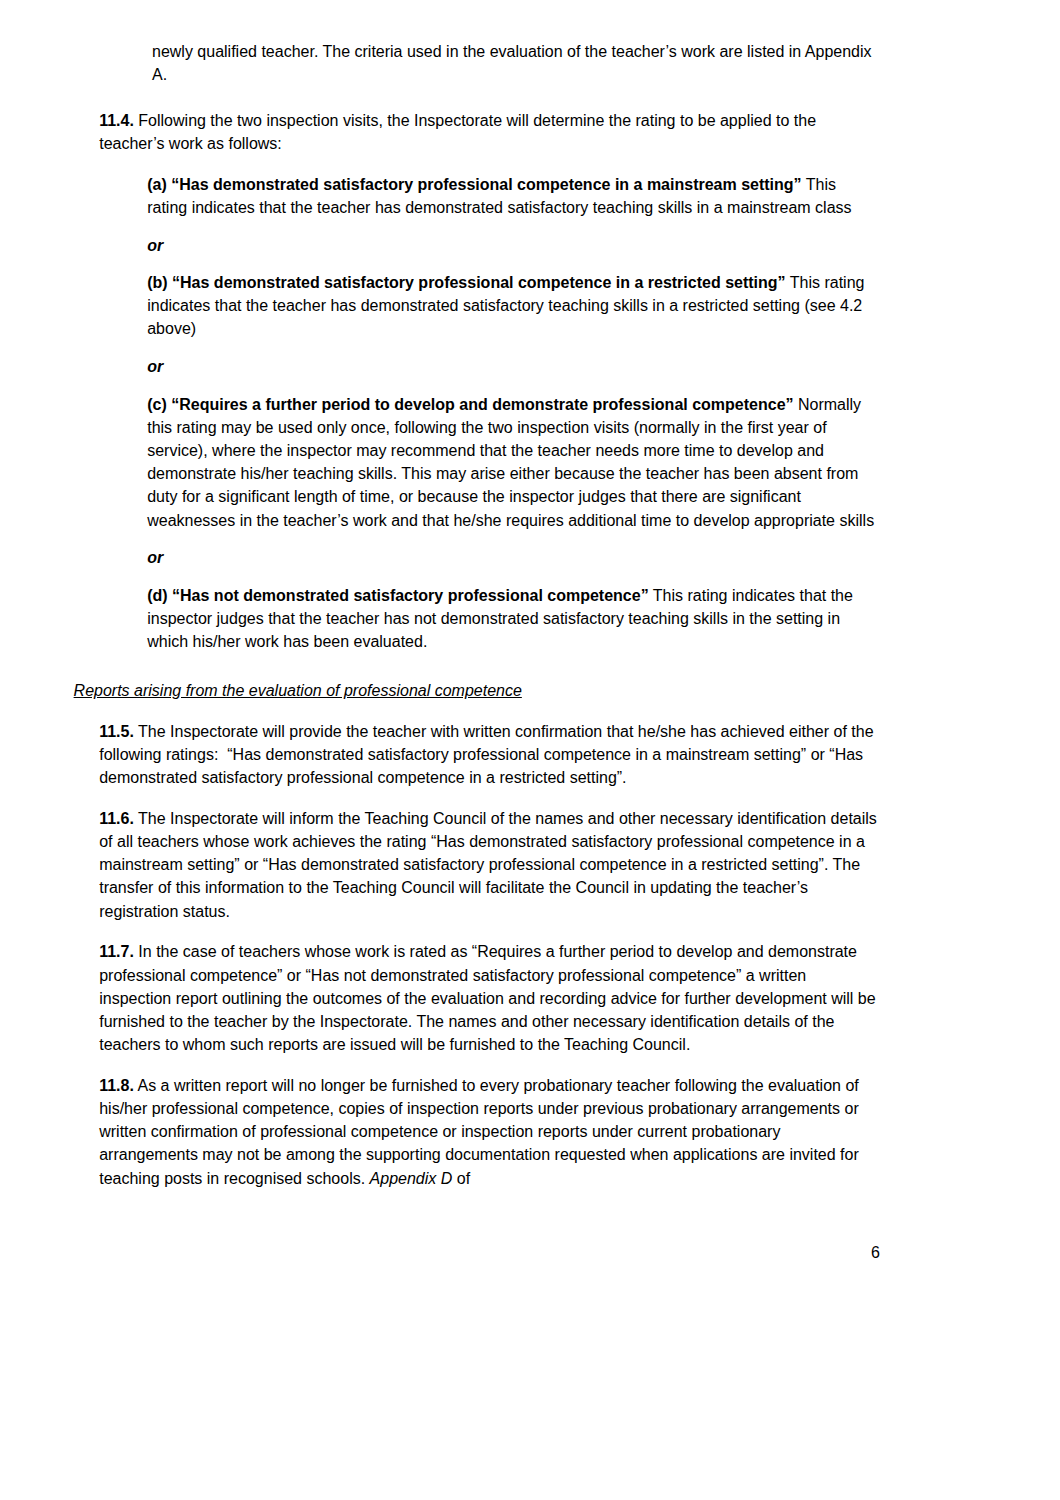newly qualified teacher. The criteria used in the evaluation of the teacher’s work are listed in Appendix A.
11.4. Following the two inspection visits, the Inspectorate will determine the rating to be applied to the teacher’s work as follows:
(a) “Has demonstrated satisfactory professional competence in a mainstream setting” This rating indicates that the teacher has demonstrated satisfactory teaching skills in a mainstream class
or
(b) “Has demonstrated satisfactory professional competence in a restricted setting” This rating indicates that the teacher has demonstrated satisfactory teaching skills in a restricted setting (see 4.2 above)
or
(c) “Requires a further period to develop and demonstrate professional competence” Normally this rating may be used only once, following the two inspection visits (normally in the first year of service), where the inspector may recommend that the teacher needs more time to develop and demonstrate his/her teaching skills. This may arise either because the teacher has been absent from duty for a significant length of time, or because the inspector judges that there are significant weaknesses in the teacher’s work and that he/she requires additional time to develop appropriate skills
or
(d) “Has not demonstrated satisfactory professional competence” This rating indicates that the inspector judges that the teacher has not demonstrated satisfactory teaching skills in the setting in which his/her work has been evaluated.
Reports arising from the evaluation of professional competence
11.5. The Inspectorate will provide the teacher with written confirmation that he/she has achieved either of the following ratings: “Has demonstrated satisfactory professional competence in a mainstream setting” or “Has demonstrated satisfactory professional competence in a restricted setting”.
11.6. The Inspectorate will inform the Teaching Council of the names and other necessary identification details of all teachers whose work achieves the rating “Has demonstrated satisfactory professional competence in a mainstream setting” or “Has demonstrated satisfactory professional competence in a restricted setting”. The transfer of this information to the Teaching Council will facilitate the Council in updating the teacher’s registration status.
11.7. In the case of teachers whose work is rated as “Requires a further period to develop and demonstrate professional competence” or “Has not demonstrated satisfactory professional competence” a written inspection report outlining the outcomes of the evaluation and recording advice for further development will be furnished to the teacher by the Inspectorate. The names and other necessary identification details of the teachers to whom such reports are issued will be furnished to the Teaching Council.
11.8. As a written report will no longer be furnished to every probationary teacher following the evaluation of his/her professional competence, copies of inspection reports under previous probationary arrangements or written confirmation of professional competence or inspection reports under current probationary arrangements may not be among the supporting documentation requested when applications are invited for teaching posts in recognised schools. Appendix D of
6